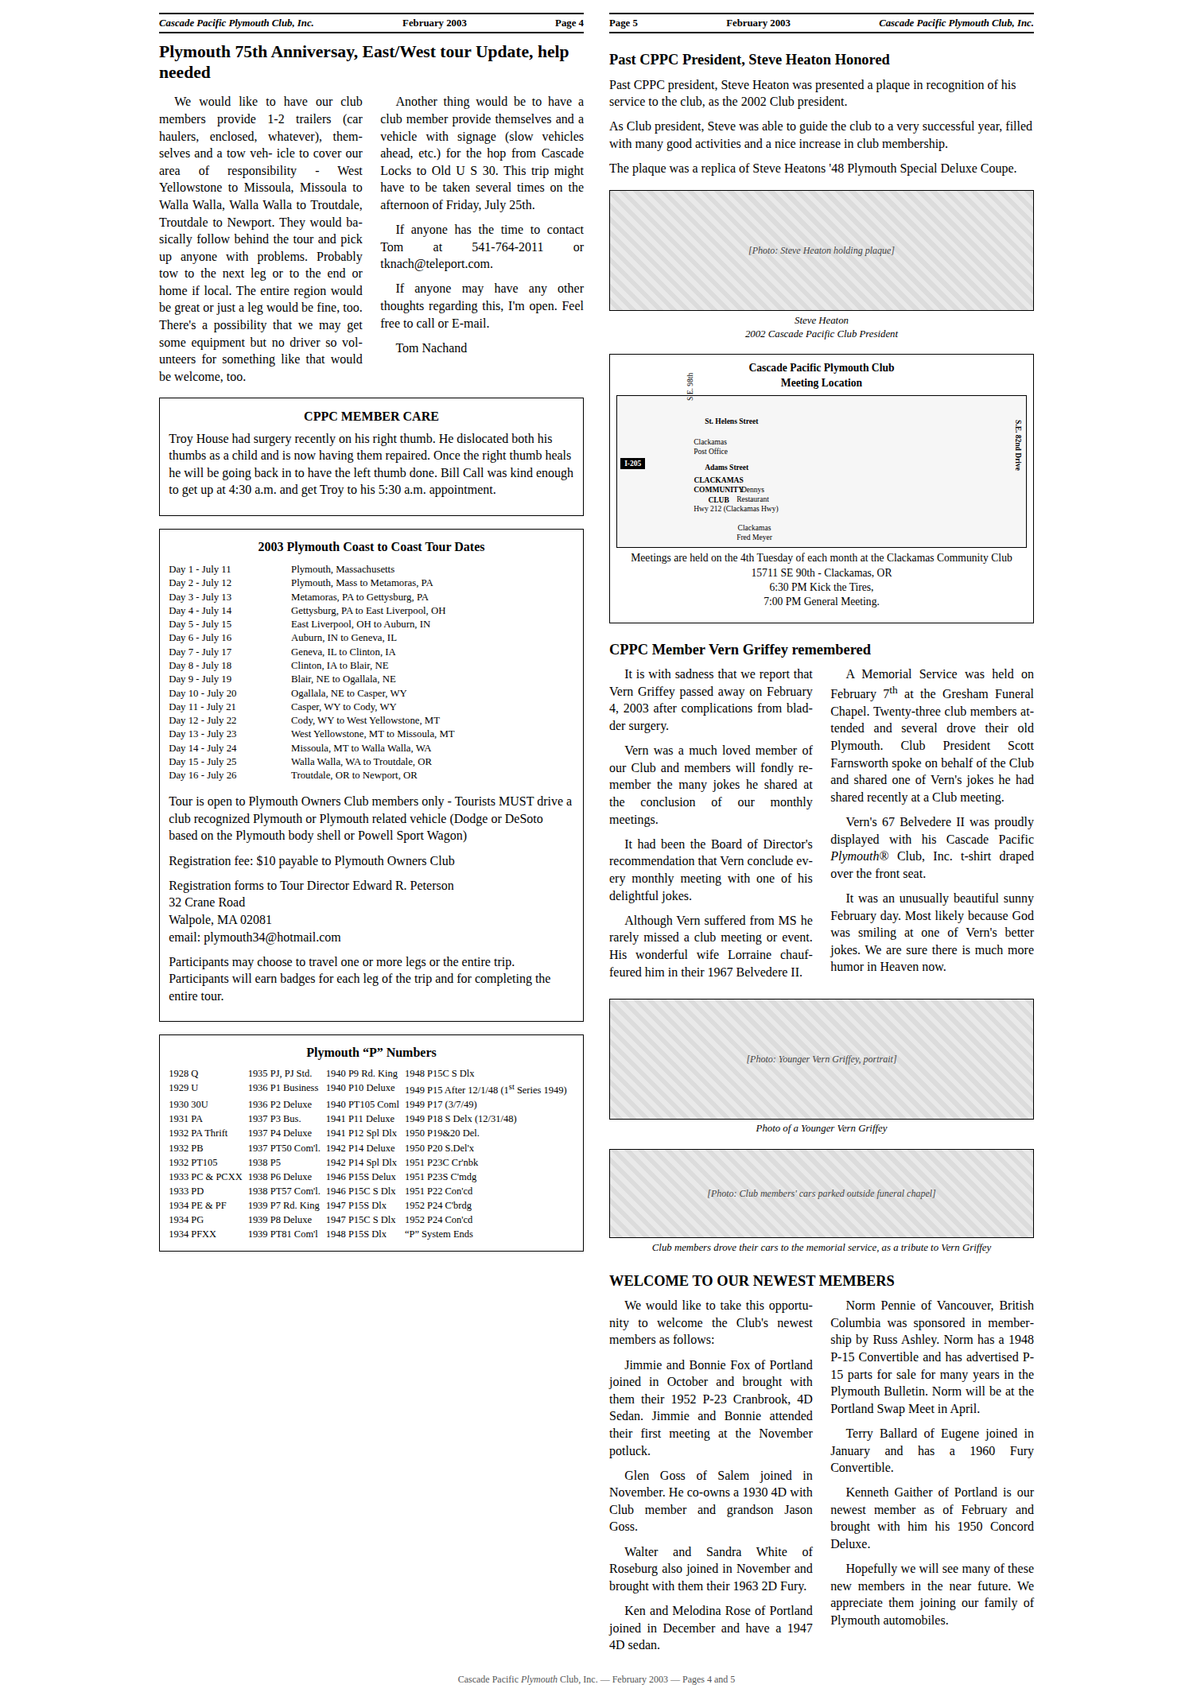Cascade Pacific Plymouth Club, Inc. February 2003 Page 4
Plymouth 75th Anniversay, East/West tour Update, help needed
We would like to have our club members provide 1-2 trailers (car haulers, enclosed, whatever), themselves and a tow veh- icle to cover our area of responsibility - West Yellowstone to Missoula, Missoula to Walla Walla, Walla Walla to Troutdale, Troutdale to Newport. They would basically follow behind the tour and pick up anyone with problems. Probably tow to the next leg or to the end or home if local. The entire region would be great or just a leg would be fine, too. There's a possibility that we may get some equipment but no driver so volunteers for something like that would be welcome, too.
Another thing would be to have a club member provide themselves and a vehicle with signage (slow vehicles ahead, etc.) for the hop from Cascade Locks to Old U S 30. This trip might have to be taken several times on the afternoon of Friday, July 25th.
If anyone has the time to contact Tom at 541-764-2011 or tknach@teleport.com.
If anyone may have any other thoughts regarding this, I'm open. Feel free to call or E-mail.
Tom Nachand
CPPC MEMBER CARE
Troy House had surgery recently on his right thumb. He dislocated both his thumbs as a child and is now having them repaired. Once the right thumb heals he will be going back in to have the left thumb done. Bill Call was kind enough to get up at 4:30 a.m. and get Troy to his 5:30 a.m. appointment.
2003 Plymouth Coast to Coast Tour Dates
| Day 1 - July 11 | Plymouth, Massachusetts |
| Day 2 - July 12 | Plymouth, Mass to Metamoras, PA |
| Day 3 - July 13 | Metamoras, PA to Gettysburg, PA |
| Day 4 - July 14 | Gettysburg, PA to East Liverpool, OH |
| Day 5 - July 15 | East Liverpool, OH to Auburn, IN |
| Day 6 - July 16 | Auburn, IN to Geneva, IL |
| Day 7 - July 17 | Geneva, IL to Clinton, IA |
| Day 8 - July 18 | Clinton, IA to Blair, NE |
| Day 9 - July 19 | Blair, NE to Ogallala, NE |
| Day 10 - July 20 | Ogallala, NE to Casper, WY |
| Day 11 - July 21 | Casper, WY to Cody, WY |
| Day 12 - July 22 | Cody, WY to West Yellowstone, MT |
| Day 13 - July 23 | West Yellowstone, MT to Missoula, MT |
| Day 14 - July 24 | Missoula, MT to Walla Walla, WA |
| Day 15 - July 25 | Walla Walla, WA to Troutdale, OR |
| Day 16 - July 26 | Troutdale, OR to Newport, OR |
Tour is open to Plymouth Owners Club members only - Tourists MUST drive a club recognized Plymouth or Plymouth related vehicle (Dodge or DeSoto based on the Plymouth body shell or Powell Sport Wagon)
Registration fee: $10 payable to Plymouth Owners Club
Registration forms to Tour Director Edward R. Peterson
32 Crane Road
Walpole, MA 02081
email: plymouth34@hotmail.com
Participants may choose to travel one or more legs or the entire trip. Participants will earn badges for each leg of the trip and for completing the entire tour.
Plymouth “P” Numbers
| 1928 Q | 1935 PJ, PJ Std. | 1940 P9 Rd. King | 1948 P15C S Dlx |
| 1929 U | 1936 P1 Business | 1940 P10 Deluxe | 1949 P15 After 12/1/48 (1 st Series 1949) |
| 1930 30U | 1936 P2 Deluxe | 1940 PT105 Coml | 1949 P17 (3/7/49) |
| 1931 PA | 1937 P3 Bus. | 1941 P11 Deluxe | 1949 P18 S Delx (12/31/48) |
| 1932 PA Thrift | 1937 P4 Deluxe | 1941 P12 Spl Dlx | 1950 P19&20 Del. |
| 1932 PB | 1937 PT50 Com'l. | 1942 P14 Deluxe | 1950 P20 S.Del'x |
| 1932 PT105 | 1938 P5 | 1942 P14 Spl Dlx | 1951 P23C Cr'nbk |
| 1933 PC & PCXX | 1938 P6 Deluxe | 1946 P15S Delux | 1951 P23S C'mdg |
| 1933 PD | 1938 PT57 Com'l. | 1946 P15C S Dlx | 1951 P22 Con'cd |
| 1934 PE & PF | 1939 P7 Rd. King | 1947 P15S Dlx | 1952 P24 C'brdg |
| 1934 PG | 1939 P8 Deluxe | 1947 P15C S Dlx | 1952 P24 Con'cd |
| 1934 PFXX | 1939 PT81 Com'l | 1948 P15S Dlx | “P” System Ends |
Page 5 February 2003 Cascade Pacific Plymouth Club, Inc.
Past CPPC President, Steve Heaton Honored
Past CPPC president, Steve Heaton was presented a plaque in recognition of his service to the club, as the 2002 Club president.
As Club president, Steve was able to guide the club to a very successful year, filled with many good activities and a nice increase in club membership.
The plaque was a replica of Steve Heatons '48 Plymouth Special Deluxe Coupe.
[Photo: Steve Heaton holding plaque]
Steve Heaton
2002 Cascade Pacific Club President
Cascade Pacific Plymouth Club
Meeting Location
I-205 S.E. 98th S.E. 82nd Drive St. Helens Street Clackamas Post Office Adams Street CLACKAMAS
COMMUNITY
CLUB Dennys
Restaurant Hwy 212 (Clackamas Hwy) Clackamas
Fred Meyer
Meetings are held on the 4th Tuesday of each month at the Clackamas Community Club
15711 SE 90th - Clackamas, OR
6:30 PM Kick the Tires,
7:00 PM General Meeting.
CPPC Member Vern Griffey remembered
It is with sadness that we report that Vern Griffey passed away on February 4, 2003 after complications from bladder surgery.
Vern was a much loved member of our Club and members will fondly remember the many jokes he shared at the conclusion of our monthly meetings.
It had been the Board of Director's recommendation that Vern conclude every monthly meeting with one of his delightful jokes.
Although Vern suffered from MS he rarely missed a club meeting or event. His wonderful wife Lorraine chauffeured him in their 1967 Belvedere II.
A Memorial Service was held on February 7th at the Gresham Funeral Chapel. Twenty-three club members attended and several drove their old Plymouth. Club President Scott Farnsworth spoke on behalf of the Club and shared one of Vern's jokes he had shared recently at a Club meeting.
Vern's 67 Belvedere II was proudly displayed with his Cascade Pacific Plymouth® Club, Inc. t-shirt draped over the front seat.
It was an unusually beautiful sunny February day. Most likely because God was smiling at one of Vern's better jokes. We are sure there is much more humor in Heaven now.
[Photo: Younger Vern Griffey, portrait]
Photo of a Younger Vern Griffey
[Photo: Club members' cars parked outside funeral chapel]
Club members drove their cars to the memorial service, as a tribute to Vern Griffey
WELCOME TO OUR NEWEST MEMBERS
We would like to take this opportunity to welcome the Club's newest members as follows:
Jimmie and Bonnie Fox of Portland joined in October and brought with them their 1952 P-23 Cranbrook, 4D Sedan. Jimmie and Bonnie attended their first meeting at the November potluck.
Glen Goss of Salem joined in November. He co-owns a 1930 4D with Club member and grandson Jason Goss.
Walter and Sandra White of Roseburg also joined in November and brought with them their 1963 2D Fury.
Ken and Melodina Rose of Portland joined in December and have a 1947 4D sedan.
Norm Pennie of Vancouver, British Columbia was sponsored in membership by Russ Ashley. Norm has a 1948 P-15 Convertible and has advertised P-15 parts for sale for many years in the Plymouth Bulletin. Norm will be at the Portland Swap Meet in April.
Terry Ballard of Eugene joined in January and has a 1960 Fury Convertible.
Kenneth Gaither of Portland is our newest member as of February and brought with him his 1950 Concord Deluxe.
Hopefully we will see many of these new members in the near future. We appreciate them joining our family of Plymouth automobiles.
Cascade Pacific Plymouth Club, Inc. — February 2003 — Pages 4 and 5